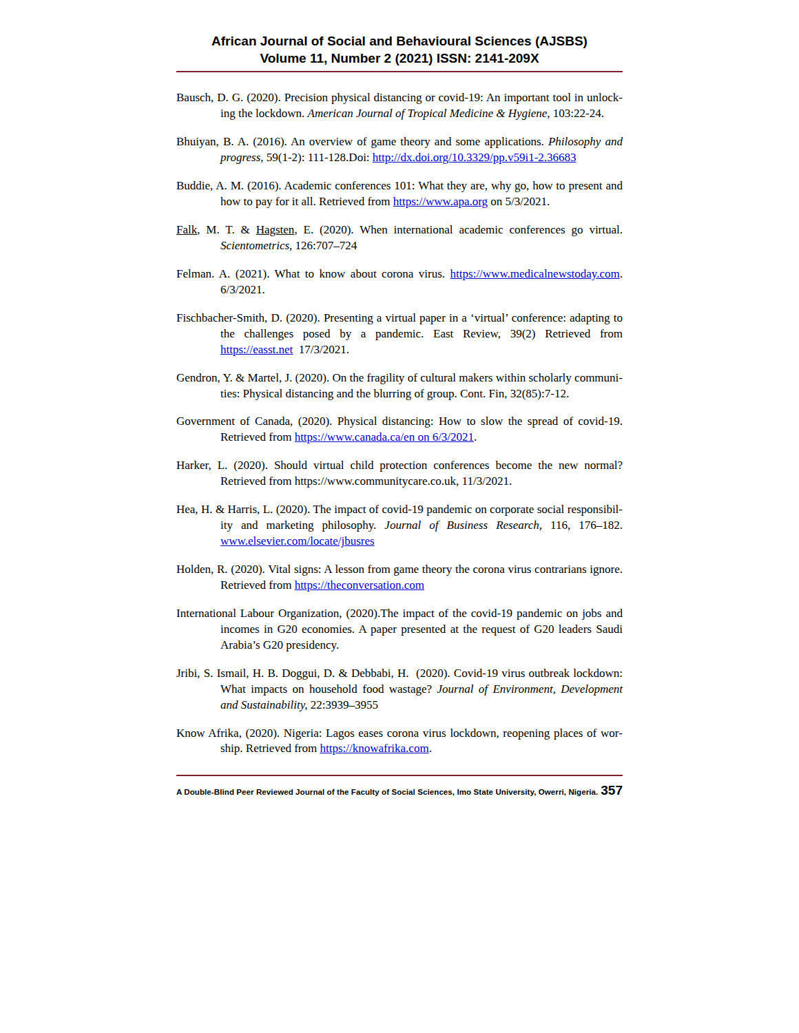African Journal of Social and Behavioural Sciences (AJSBS) Volume 11, Number 2 (2021) ISSN: 2141-209X
Bausch, D. G. (2020). Precision physical distancing or covid-19: An important tool in unlocking the lockdown. American Journal of Tropical Medicine & Hygiene, 103:22-24.
Bhuiyan, B. A. (2016). An overview of game theory and some applications. Philosophy and progress, 59(1-2): 111-128.Doi: http://dx.doi.org/10.3329/pp.v59i1-2.36683
Buddie, A. M. (2016). Academic conferences 101: What they are, why go, how to present and how to pay for it all. Retrieved from https://www.apa.org on 5/3/2021.
Falk, M. T. & Hagsten, E. (2020). When international academic conferences go virtual. Scientometrics, 126:707–724
Felman. A. (2021). What to know about corona virus. https://www.medicalnewstoday.com. 6/3/2021.
Fischbacher-Smith, D. (2020). Presenting a virtual paper in a ‘virtual’ conference: adapting to the challenges posed by a pandemic. East Review, 39(2) Retrieved from https://easst.net 17/3/2021.
Gendron, Y. & Martel, J. (2020). On the fragility of cultural makers within scholarly communities: Physical distancing and the blurring of group. Cont. Fin, 32(85):7-12.
Government of Canada, (2020). Physical distancing: How to slow the spread of covid-19. Retrieved from https://www.canada.ca/en on 6/3/2021.
Harker, L. (2020). Should virtual child protection conferences become the new normal? Retrieved from https://www.communitycare.co.uk, 11/3/2021.
Hea, H. & Harris, L. (2020). The impact of covid-19 pandemic on corporate social responsibility and marketing philosophy. Journal of Business Research, 116, 176–182. www.elsevier.com/locate/jbusres
Holden, R. (2020). Vital signs: A lesson from game theory the corona virus contrarians ignore. Retrieved from https://theconversation.com
International Labour Organization, (2020).The impact of the covid-19 pandemic on jobs and incomes in G20 economies. A paper presented at the request of G20 leaders Saudi Arabia’s G20 presidency.
Jribi, S. Ismail, H. B. Doggui, D. & Debbabi, H. (2020). Covid‑19 virus outbreak lockdown: What impacts on household food wastage? Journal of Environment, Development and Sustainability, 22:3939–3955
Know Afrika, (2020). Nigeria: Lagos eases corona virus lockdown, reopening places of worship. Retrieved from https://knowafrika.com.
A Double-Blind Peer Reviewed Journal of the Faculty of Social Sciences, Imo State University, Owerri, Nigeria. 357